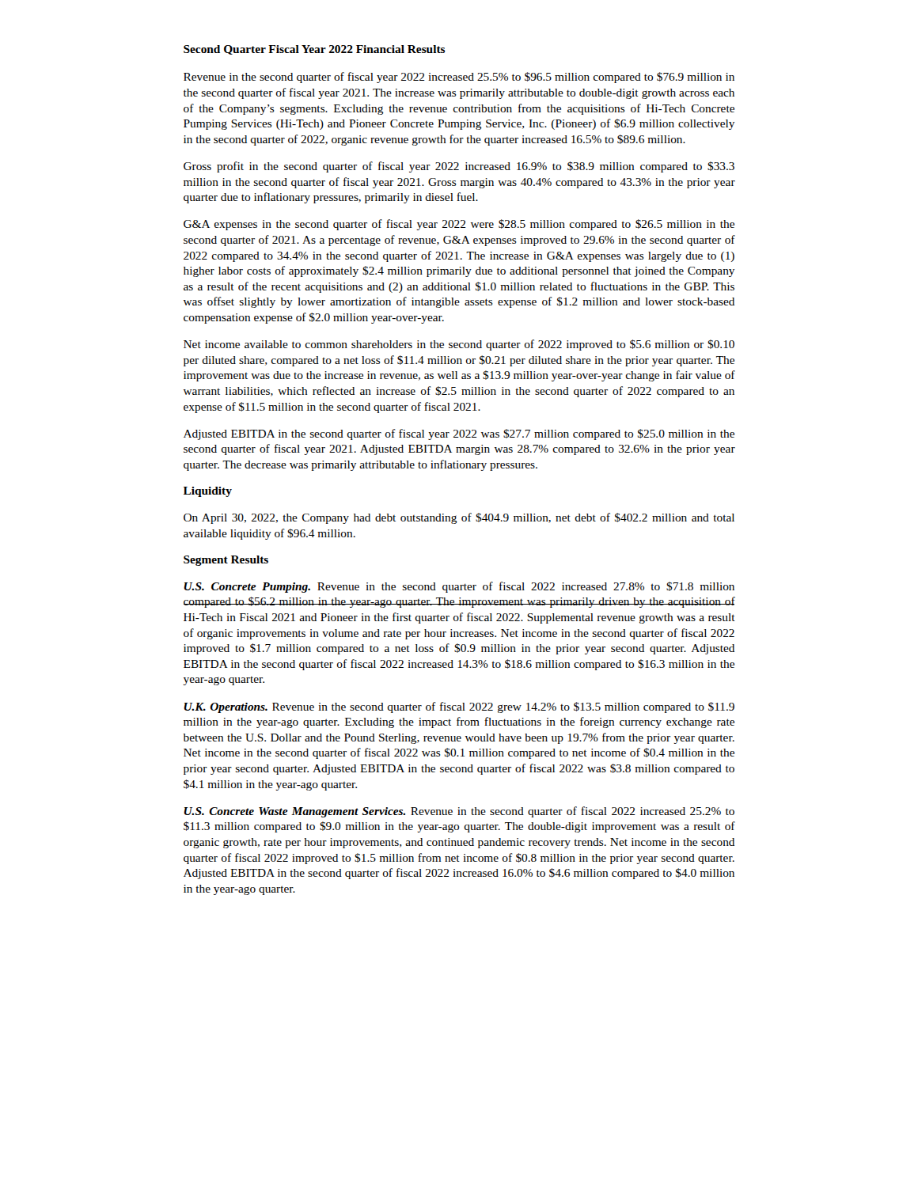Second Quarter Fiscal Year 2022 Financial Results
Revenue in the second quarter of fiscal year 2022 increased 25.5% to $96.5 million compared to $76.9 million in the second quarter of fiscal year 2021. The increase was primarily attributable to double-digit growth across each of the Company’s segments. Excluding the revenue contribution from the acquisitions of Hi-Tech Concrete Pumping Services (Hi-Tech) and Pioneer Concrete Pumping Service, Inc. (Pioneer) of $6.9 million collectively in the second quarter of 2022, organic revenue growth for the quarter increased 16.5% to $89.6 million.
Gross profit in the second quarter of fiscal year 2022 increased 16.9% to $38.9 million compared to $33.3 million in the second quarter of fiscal year 2021. Gross margin was 40.4% compared to 43.3% in the prior year quarter due to inflationary pressures, primarily in diesel fuel.
G&A expenses in the second quarter of fiscal year 2022 were $28.5 million compared to $26.5 million in the second quarter of 2021. As a percentage of revenue, G&A expenses improved to 29.6% in the second quarter of 2022 compared to 34.4% in the second quarter of 2021. The increase in G&A expenses was largely due to (1) higher labor costs of approximately $2.4 million primarily due to additional personnel that joined the Company as a result of the recent acquisitions and (2) an additional $1.0 million related to fluctuations in the GBP. This was offset slightly by lower amortization of intangible assets expense of $1.2 million and lower stock-based compensation expense of $2.0 million year-over-year.
Net income available to common shareholders in the second quarter of 2022 improved to $5.6 million or $0.10 per diluted share, compared to a net loss of $11.4 million or $0.21 per diluted share in the prior year quarter. The improvement was due to the increase in revenue, as well as a $13.9 million year-over-year change in fair value of warrant liabilities, which reflected an increase of $2.5 million in the second quarter of 2022 compared to an expense of $11.5 million in the second quarter of fiscal 2021.
Adjusted EBITDA in the second quarter of fiscal year 2022 was $27.7 million compared to $25.0 million in the second quarter of fiscal year 2021. Adjusted EBITDA margin was 28.7% compared to 32.6% in the prior year quarter. The decrease was primarily attributable to inflationary pressures.
Liquidity
On April 30, 2022, the Company had debt outstanding of $404.9 million, net debt of $402.2 million and total available liquidity of $96.4 million.
Segment Results
U.S. Concrete Pumping. Revenue in the second quarter of fiscal 2022 increased 27.8% to $71.8 million compared to $56.2 million in the year-ago quarter. The improvement was primarily driven by the acquisition of Hi-Tech in Fiscal 2021 and Pioneer in the first quarter of fiscal 2022. Supplemental revenue growth was a result of organic improvements in volume and rate per hour increases. Net income in the second quarter of fiscal 2022 improved to $1.7 million compared to a net loss of $0.9 million in the prior year second quarter. Adjusted EBITDA in the second quarter of fiscal 2022 increased 14.3% to $18.6 million compared to $16.3 million in the year-ago quarter.
U.K. Operations. Revenue in the second quarter of fiscal 2022 grew 14.2% to $13.5 million compared to $11.9 million in the year-ago quarter. Excluding the impact from fluctuations in the foreign currency exchange rate between the U.S. Dollar and the Pound Sterling, revenue would have been up 19.7% from the prior year quarter. Net income in the second quarter of fiscal 2022 was $0.1 million compared to net income of $0.4 million in the prior year second quarter. Adjusted EBITDA in the second quarter of fiscal 2022 was $3.8 million compared to $4.1 million in the year-ago quarter.
U.S. Concrete Waste Management Services. Revenue in the second quarter of fiscal 2022 increased 25.2% to $11.3 million compared to $9.0 million in the year-ago quarter. The double-digit improvement was a result of organic growth, rate per hour improvements, and continued pandemic recovery trends. Net income in the second quarter of fiscal 2022 improved to $1.5 million from net income of $0.8 million in the prior year second quarter. Adjusted EBITDA in the second quarter of fiscal 2022 increased 16.0% to $4.6 million compared to $4.0 million in the year-ago quarter.